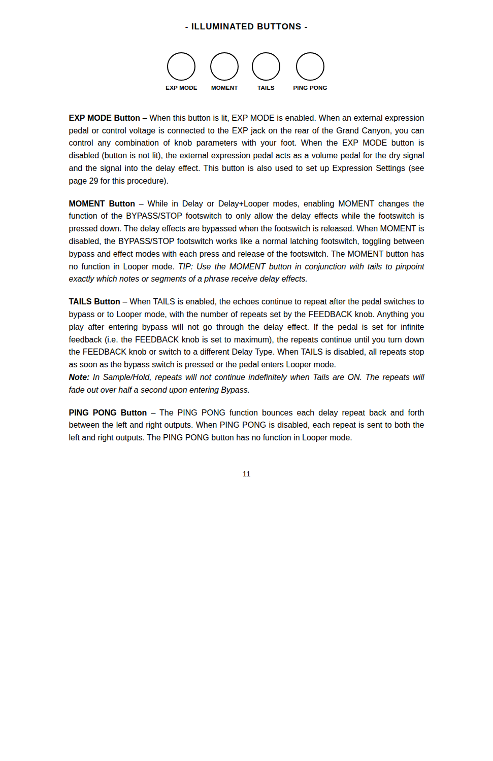- ILLUMINATED BUTTONS -
EXP MODE
MOMENT
TAILS
PING PONG
EXP MODE Button – When this button is lit, EXP MODE is enabled. When an external expression pedal or control voltage is connected to the EXP jack on the rear of the Grand Canyon, you can control any combination of knob parameters with your foot. When the EXP MODE button is disabled (button is not lit), the external expression pedal acts as a volume pedal for the dry signal and the signal into the delay effect. This button is also used to set up Expression Settings (see page 29 for this procedure).
MOMENT Button – While in Delay or Delay+Looper modes, enabling MOMENT changes the function of the BYPASS/STOP footswitch to only allow the delay effects while the footswitch is pressed down. The delay effects are bypassed when the footswitch is released. When MOMENT is disabled, the BYPASS/STOP footswitch works like a normal latching footswitch, toggling between bypass and effect modes with each press and release of the footswitch. The MOMENT button has no function in Looper mode. TIP: Use the MOMENT button in conjunction with tails to pinpoint exactly which notes or segments of a phrase receive delay effects.
TAILS Button – When TAILS is enabled, the echoes continue to repeat after the pedal switches to bypass or to Looper mode, with the number of repeats set by the FEEDBACK knob. Anything you play after entering bypass will not go through the delay effect. If the pedal is set for infinite feedback (i.e. the FEEDBACK knob is set to maximum), the repeats continue until you turn down the FEEDBACK knob or switch to a different Delay Type. When TAILS is disabled, all repeats stop as soon as the bypass switch is pressed or the pedal enters Looper mode.
Note: In Sample/Hold, repeats will not continue indefinitely when Tails are ON. The repeats will fade out over half a second upon entering Bypass.
PING PONG Button – The PING PONG function bounces each delay repeat back and forth between the left and right outputs. When PING PONG is disabled, each repeat is sent to both the left and right outputs. The PING PONG button has no function in Looper mode.
11